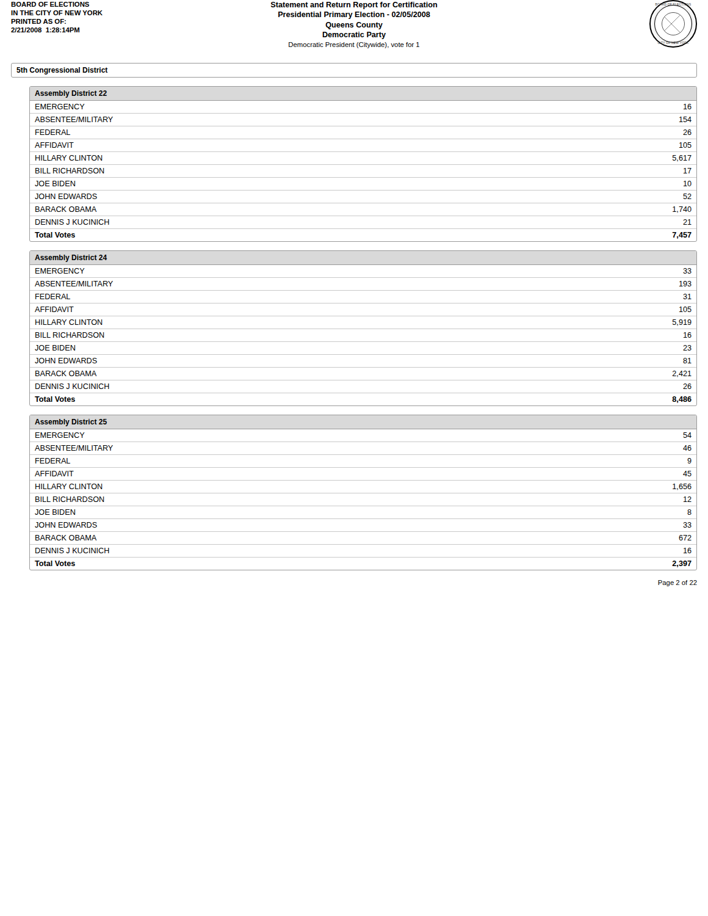BOARD OF ELECTIONS
IN THE CITY OF NEW YORK
PRINTED AS OF:
2/21/2008 1:28:14PM
Statement and Return Report for Certification
Presidential Primary Election - 02/05/2008
Queens County
Democratic Party
Democratic President (Citywide), vote for 1
BOARD OF ELECTIONS
CITY OF NEW YORK
5th Congressional District
Assembly District 22
| EMERGENCY | 16 |
| ABSENTEE/MILITARY | 154 |
| FEDERAL | 26 |
| AFFIDAVIT | 105 |
| HILLARY CLINTON | 5,617 |
| BILL RICHARDSON | 17 |
| JOE BIDEN | 10 |
| JOHN EDWARDS | 52 |
| BARACK OBAMA | 1,740 |
| DENNIS J KUCINICH | 21 |
| Total Votes | 7,457 |
Assembly District 24
| EMERGENCY | 33 |
| ABSENTEE/MILITARY | 193 |
| FEDERAL | 31 |
| AFFIDAVIT | 105 |
| HILLARY CLINTON | 5,919 |
| BILL RICHARDSON | 16 |
| JOE BIDEN | 23 |
| JOHN EDWARDS | 81 |
| BARACK OBAMA | 2,421 |
| DENNIS J KUCINICH | 26 |
| Total Votes | 8,486 |
Assembly District 25
| EMERGENCY | 54 |
| ABSENTEE/MILITARY | 46 |
| FEDERAL | 9 |
| AFFIDAVIT | 45 |
| HILLARY CLINTON | 1,656 |
| BILL RICHARDSON | 12 |
| JOE BIDEN | 8 |
| JOHN EDWARDS | 33 |
| BARACK OBAMA | 672 |
| DENNIS J KUCINICH | 16 |
| Total Votes | 2,397 |
Page 2 of 22